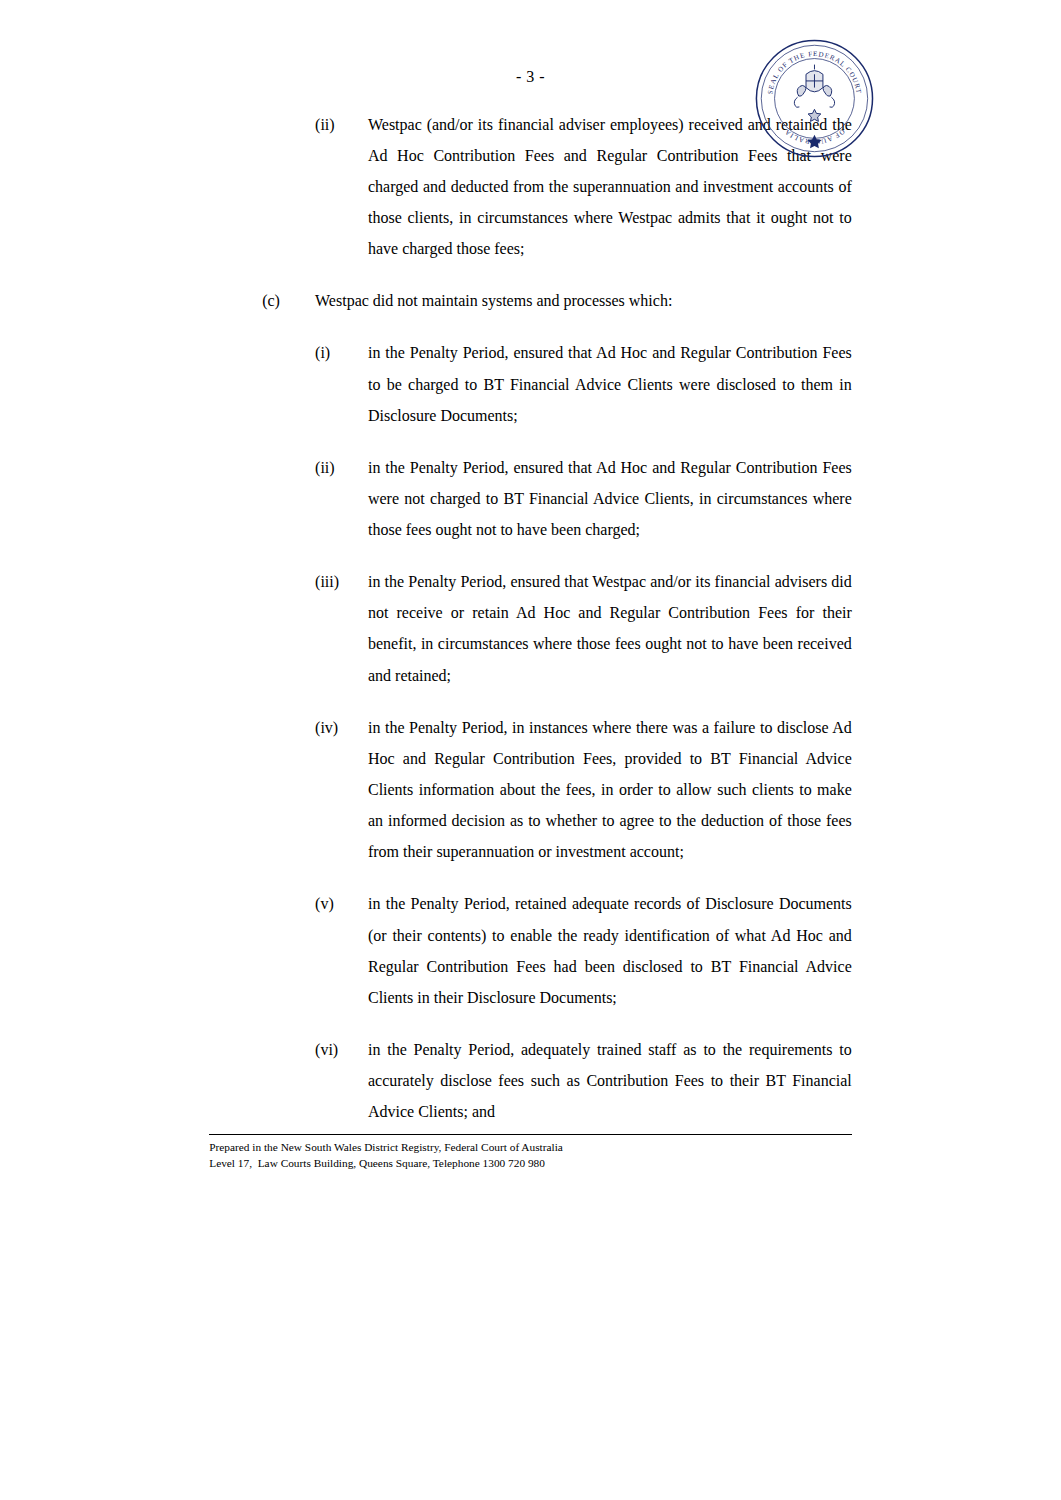SEAL OF THE FEDERAL COURT OF AUSTRALIA
- 3 -
(ii)
Westpac (and/or its financial adviser employees) received and retained the Ad Hoc Contribution Fees and Regular Contribution Fees that were charged and deducted from the superannuation and investment accounts of those clients, in circumstances where Westpac admits that it ought not to have charged those fees;
(c)
Westpac did not maintain systems and processes which:
(i)
in the Penalty Period, ensured that Ad Hoc and Regular Contribution Fees to be charged to BT Financial Advice Clients were disclosed to them in Disclosure Documents;
(ii)
in the Penalty Period, ensured that Ad Hoc and Regular Contribution Fees were not charged to BT Financial Advice Clients, in circumstances where those fees ought not to have been charged;
(iii)
in the Penalty Period, ensured that Westpac and/or its financial advisers did not receive or retain Ad Hoc and Regular Contribution Fees for their benefit, in circumstances where those fees ought not to have been received and retained;
(iv)
in the Penalty Period, in instances where there was a failure to disclose Ad Hoc and Regular Contribution Fees, provided to BT Financial Advice Clients information about the fees, in order to allow such clients to make an informed decision as to whether to agree to the deduction of those fees from their superannuation or investment account;
(v)
in the Penalty Period, retained adequate records of Disclosure Documents (or their contents) to enable the ready identification of what Ad Hoc and Regular Contribution Fees had been disclosed to BT Financial Advice Clients in their Disclosure Documents;
(vi)
in the Penalty Period, adequately trained staff as to the requirements to accurately disclose fees such as Contribution Fees to their BT Financial Advice Clients; and
Prepared in the New South Wales District Registry, Federal Court of Australia
Level 17, Law Courts Building, Queens Square, Telephone 1300 720 980